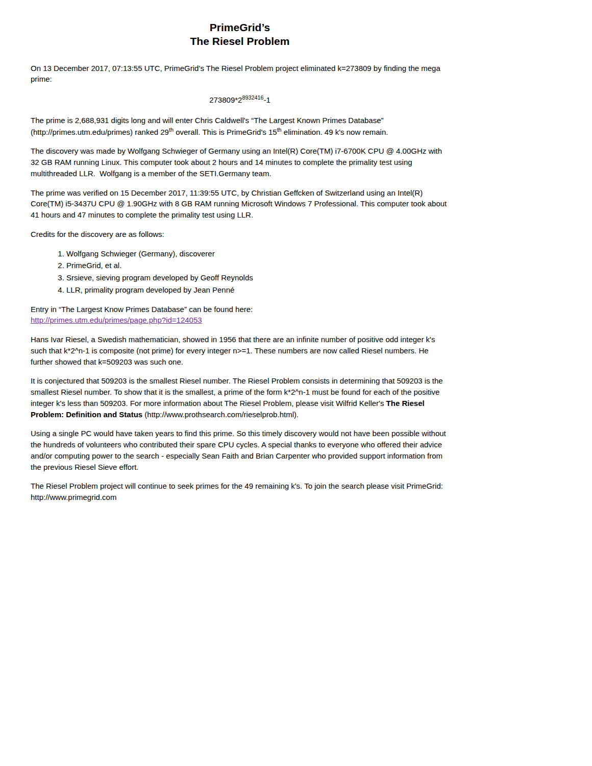PrimeGrid’s
The Riesel Problem
On 13 December 2017, 07:13:55 UTC, PrimeGrid’s The Riesel Problem project eliminated k=273809 by finding the mega prime:
273809*28932416-1
The prime is 2,688,931 digits long and will enter Chris Caldwell's “The Largest Known Primes Database” (http://primes.utm.edu/primes) ranked 29th overall. This is PrimeGrid's 15th elimination. 49 k's now remain.
The discovery was made by Wolfgang Schwieger of Germany using an Intel(R) Core(TM) i7-6700K CPU @ 4.00GHz with 32 GB RAM running Linux. This computer took about 2 hours and 14 minutes to complete the primality test using multithreaded LLR. Wolfgang is a member of the SETI.Germany team.
The prime was verified on 15 December 2017, 11:39:55 UTC, by Christian Geffcken of Switzerland using an Intel(R) Core(TM) i5-3437U CPU @ 1.90GHz with 8 GB RAM running Microsoft Windows 7 Professional. This computer took about 41 hours and 47 minutes to complete the primality test using LLR.
Credits for the discovery are as follows:
Wolfgang Schwieger (Germany), discoverer
PrimeGrid, et al.
Srsieve, sieving program developed by Geoff Reynolds
LLR, primality program developed by Jean Penné
Entry in “The Largest Know Primes Database” can be found here:
http://primes.utm.edu/primes/page.php?id=124053
Hans Ivar Riesel, a Swedish mathematician, showed in 1956 that there are an infinite number of positive odd integer k's such that k*2^n-1 is composite (not prime) for every integer n>=1. These numbers are now called Riesel numbers. He further showed that k=509203 was such one.
It is conjectured that 509203 is the smallest Riesel number. The Riesel Problem consists in determining that 509203 is the smallest Riesel number. To show that it is the smallest, a prime of the form k*2^n-1 must be found for each of the positive integer k's less than 509203. For more information about The Riesel Problem, please visit Wilfrid Keller's The Riesel Problem: Definition and Status (http://www.prothsearch.com/rieselprob.html).
Using a single PC would have taken years to find this prime. So this timely discovery would not have been possible without the hundreds of volunteers who contributed their spare CPU cycles. A special thanks to everyone who offered their advice and/or computing power to the search - especially Sean Faith and Brian Carpenter who provided support information from the previous Riesel Sieve effort.
The Riesel Problem project will continue to seek primes for the 49 remaining k's. To join the search please visit PrimeGrid: http://www.primegrid.com